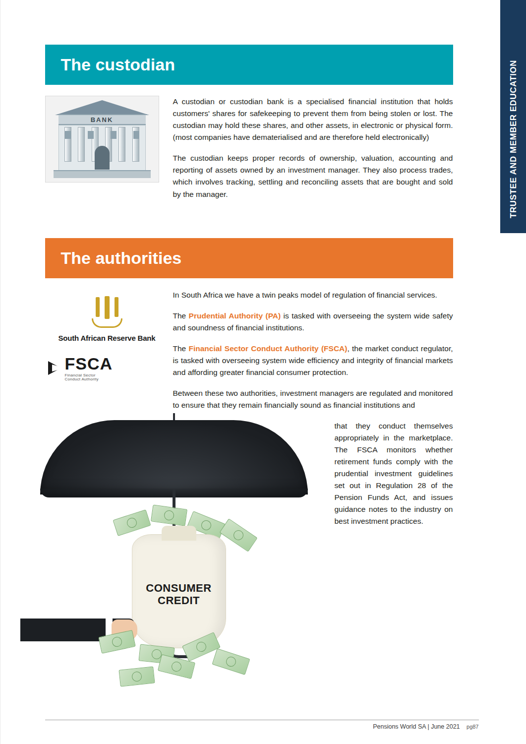TRUSTEE AND MEMBER EDUCATION
The custodian
BANK
A custodian or custodian bank is a specialised financial institution that holds customers' shares for safekeeping to prevent them from being stolen or lost. The custodian may hold these shares, and other assets, in electronic or physical form. (most companies have dematerialised and are therefore held electronically)
The custodian keeps proper records of ownership, valuation, accounting and reporting of assets owned by an investment manager. They also process trades, which involves tracking, settling and reconciling assets that are bought and sold by the manager.
The authorities
South African Reserve Bank
FSCA
Financial Sector
Conduct Authority
In South Africa we have a twin peaks model of regulation of financial services.
The Prudential Authority (PA) is tasked with overseeing the system wide safety and soundness of financial institutions.
The Financial Sector Conduct Authority (FSCA), the market conduct regulator, is tasked with overseeing system wide efficiency and integrity of financial markets and affording greater financial consumer protection.
Between these two authorities, investment managers are regulated and monitored to ensure that they remain financially sound as financial institutions and
CONSUMER
CREDIT
that they conduct themselves appropriately in the marketplace. The FSCA monitors whether retirement funds comply with the prudential investment guidelines set out in Regulation 28 of the Pension Funds Act, and issues guidance notes to the industry on best investment practices.
Pensions World SA | June 2021 pg87